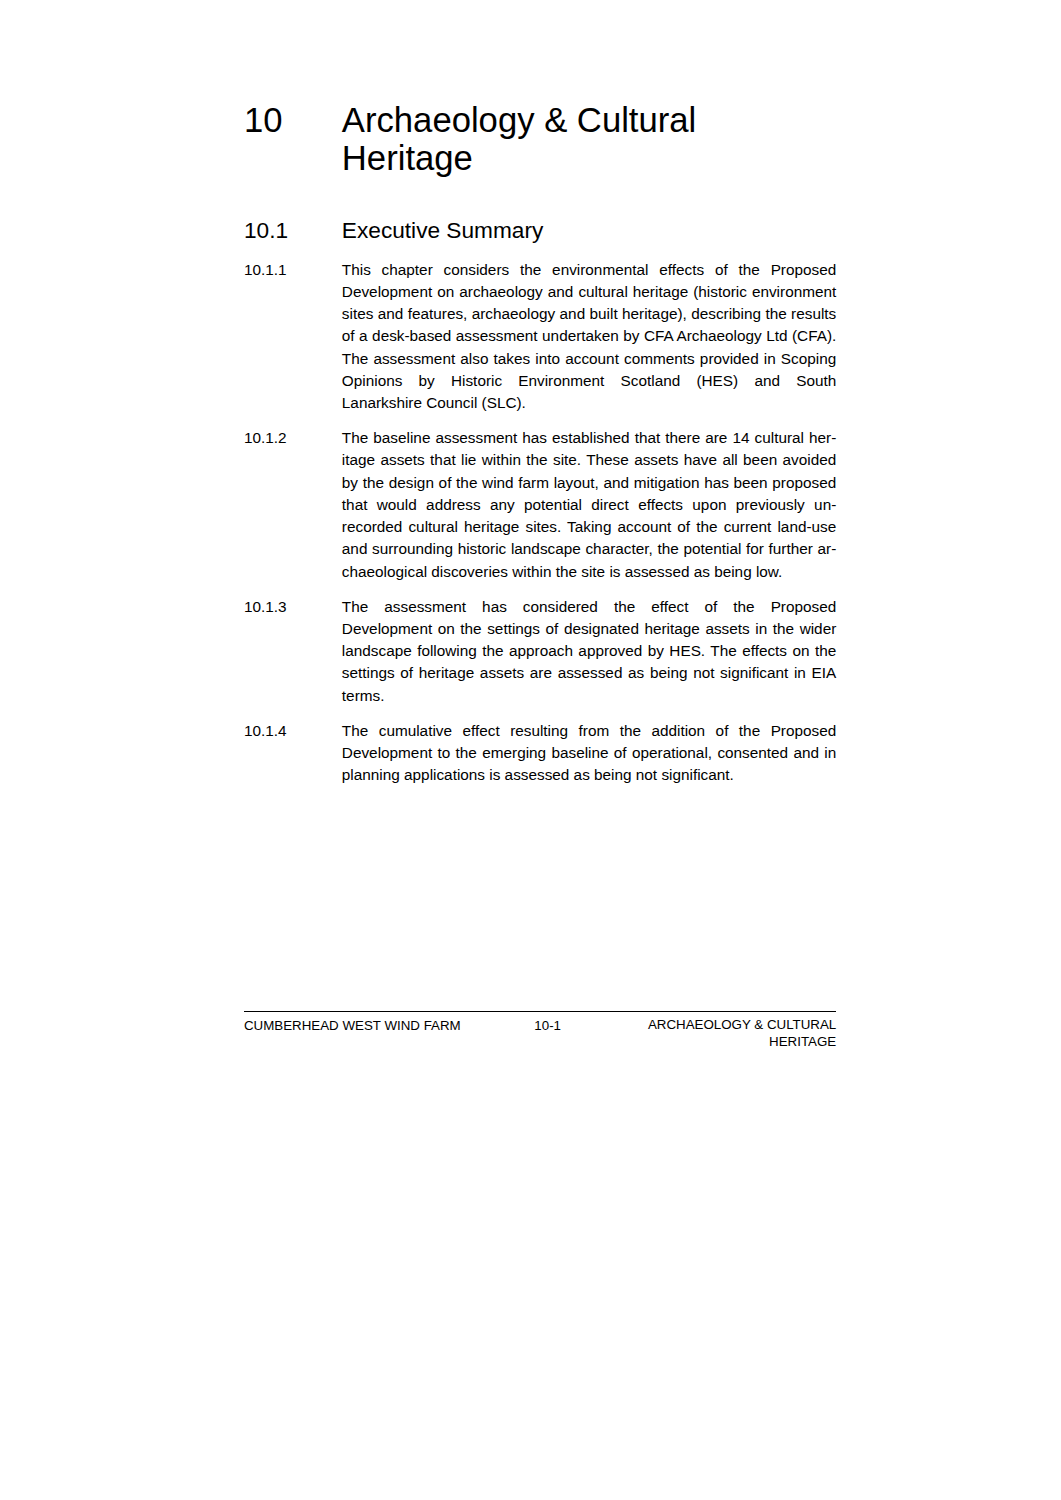10 Archaeology & Cultural Heritage
10.1 Executive Summary
10.1.1 This chapter considers the environmental effects of the Proposed Development on archaeology and cultural heritage (historic environment sites and features, archaeology and built heritage), describing the results of a desk-based assessment undertaken by CFA Archaeology Ltd (CFA). The assessment also takes into account comments provided in Scoping Opinions by Historic Environment Scotland (HES) and South Lanarkshire Council (SLC).
10.1.2 The baseline assessment has established that there are 14 cultural heritage assets that lie within the site. These assets have all been avoided by the design of the wind farm layout, and mitigation has been proposed that would address any potential direct effects upon previously unrecorded cultural heritage sites. Taking account of the current land-use and surrounding historic landscape character, the potential for further archaeological discoveries within the site is assessed as being low.
10.1.3 The assessment has considered the effect of the Proposed Development on the settings of designated heritage assets in the wider landscape following the approach approved by HES. The effects on the settings of heritage assets are assessed as being not significant in EIA terms.
10.1.4 The cumulative effect resulting from the addition of the Proposed Development to the emerging baseline of operational, consented and in planning applications is assessed as being not significant.
CUMBERHEAD WEST WIND FARM
10-1
ARCHAEOLOGY & CULTURAL
HERITAGE